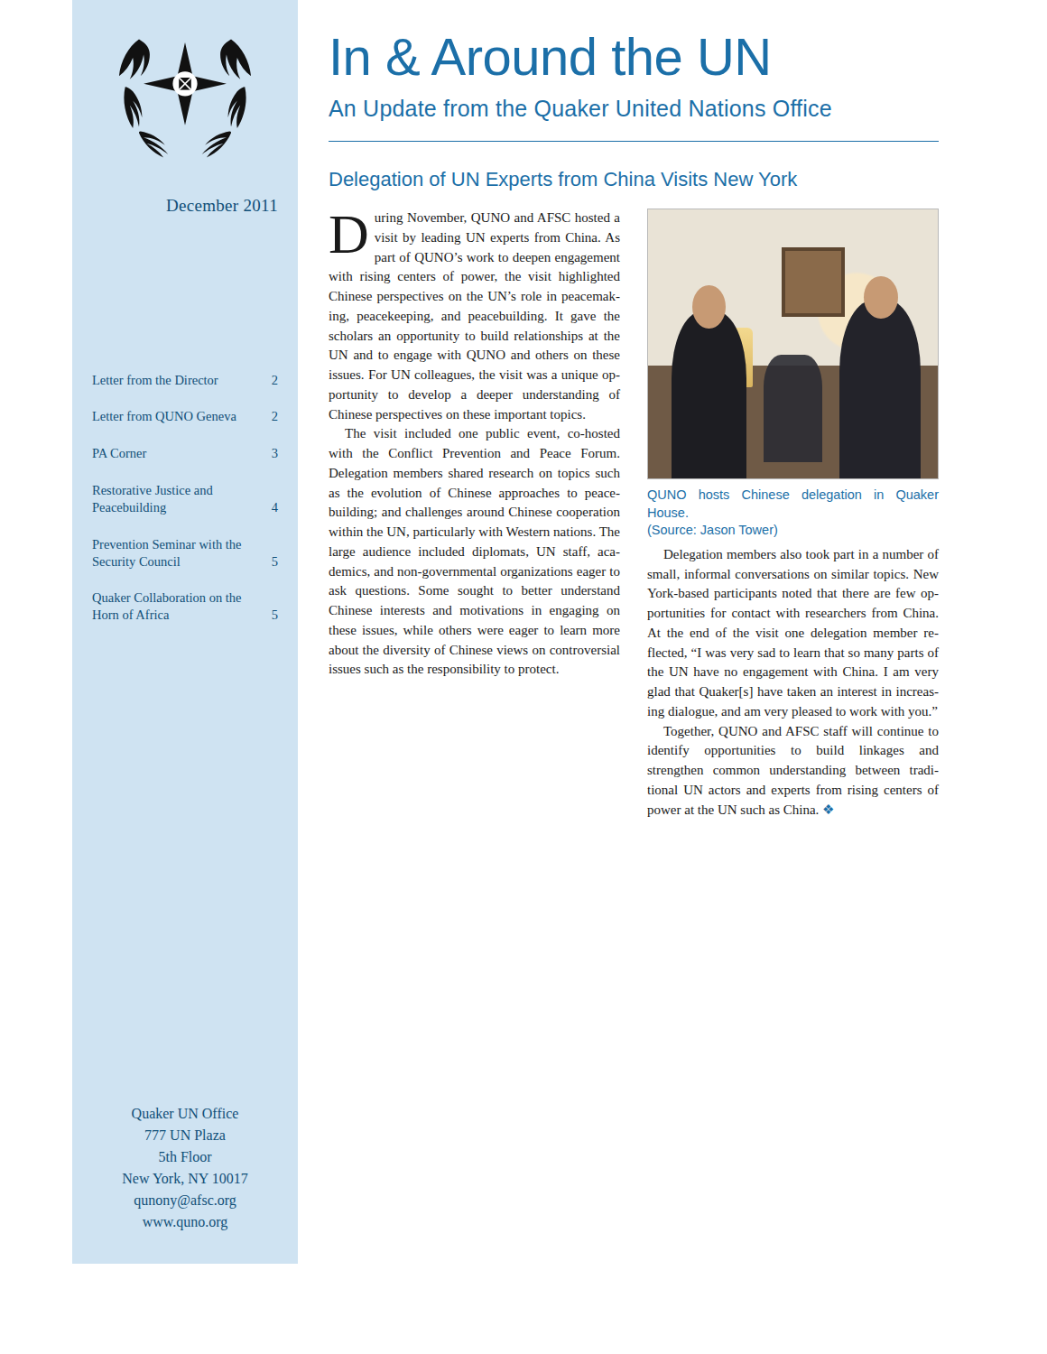December 2011
Letter from the Director 2
Letter from QUNO Geneva 2
PA Corner 3
Restorative Justice and Peacebuilding 4
Prevention Seminar with the Security Council 5
Quaker Collaboration on the Horn of Africa 5
Quaker UN Office
777 UN Plaza
5th Floor
New York, NY 10017
qunony@afsc.org
www.quno.org
In & Around the UN
An Update from the Quaker United Nations Office
Delegation of UN Experts from China Visits New York
During November, QUNO and AFSC hosted a visit by leading UN experts from China. As part of QUNO’s work to deepen engagement with rising centers of power, the visit highlighted Chinese perspectives on the UN’s role in peacemaking, peacekeeping, and peacebuilding. It gave the scholars an opportunity to build relationships at the UN and to engage with QUNO and others on these issues. For UN colleagues, the visit was a unique opportunity to develop a deeper understanding of Chinese perspectives on these important topics.
The visit included one public event, co-hosted with the Conflict Prevention and Peace Forum. Delegation members shared research on topics such as the evolution of Chinese approaches to peacebuilding; and challenges around Chinese cooperation within the UN, particularly with Western nations. The large audience included diplomats, UN staff, academics, and non-governmental organizations eager to ask questions. Some sought to better understand Chinese interests and motivations in engaging on these issues, while others were eager to learn more about the diversity of Chinese views on controversial issues such as the responsibility to protect.
QUNO hosts Chinese delegation in Quaker House.
(Source: Jason Tower)
Delegation members also took part in a number of small, informal conversations on similar topics. New York-based participants noted that there are few opportunities for contact with researchers from China. At the end of the visit one delegation member reflected, “I was very sad to learn that so many parts of the UN have no engagement with China. I am very glad that Quaker[s] have taken an interest in increasing dialogue, and am very pleased to work with you.”
Together, QUNO and AFSC staff will continue to identify opportunities to build linkages and strengthen common understanding between traditional UN actors and experts from rising centers of power at the UN such as China. ❖